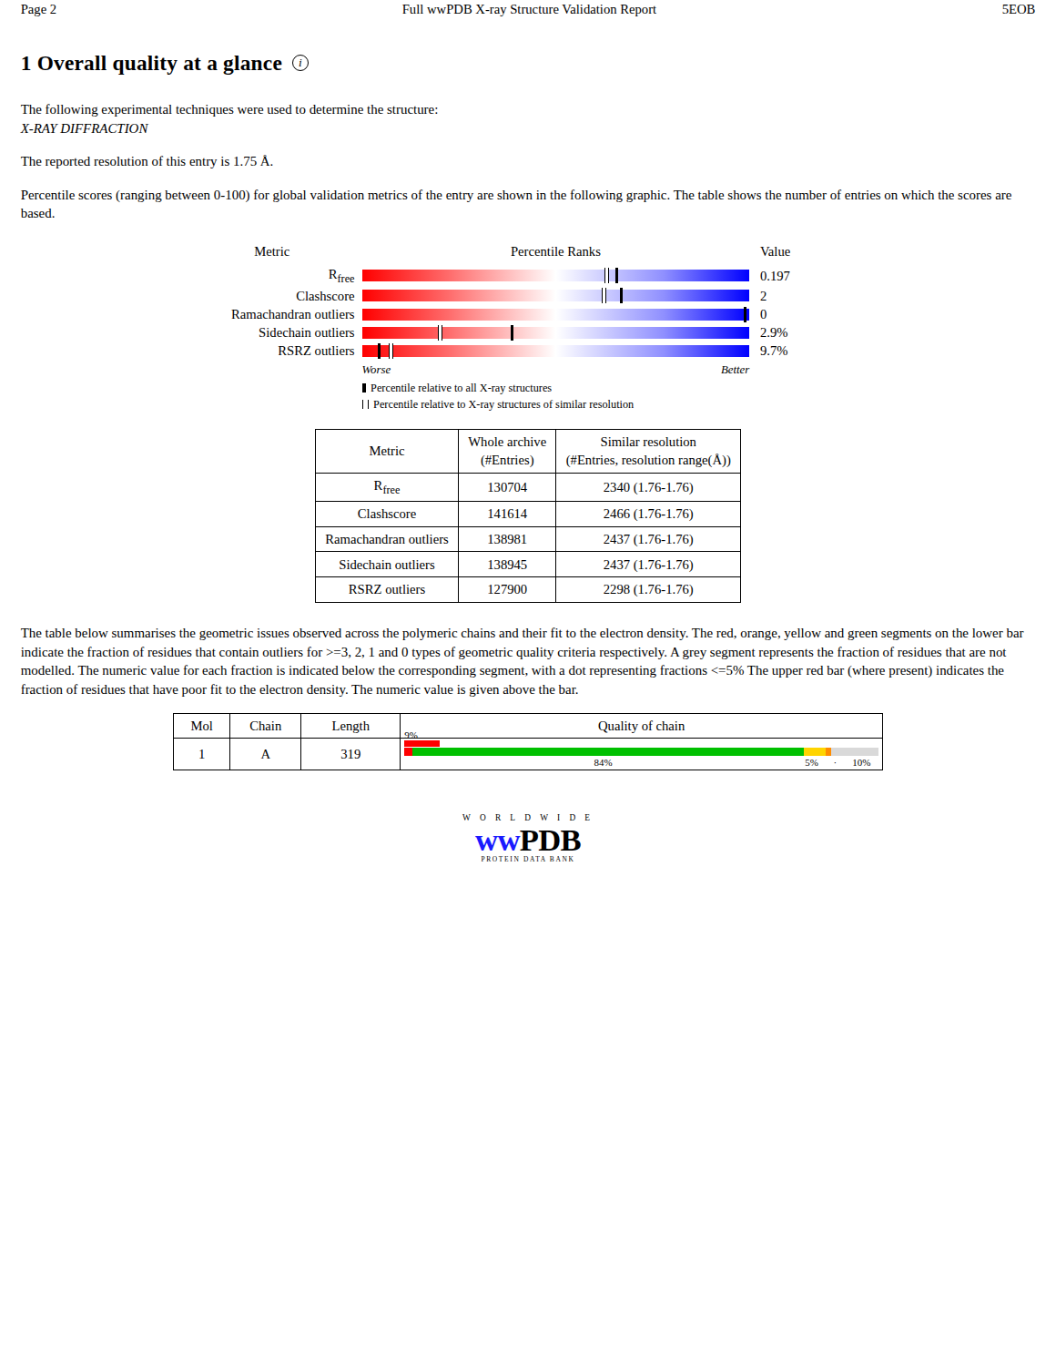Page 2
Full wwPDB X-ray Structure Validation Report
5EOB
1 Overall quality at a glance i
The following experimental techniques were used to determine the structure:
X-RAY DIFFRACTION
The reported resolution of this entry is 1.75 Å.
Percentile scores (ranging between 0-100) for global validation metrics of the entry are shown in the following graphic. The table shows the number of entries on which the scores are based.
| Metric | Percentile Ranks | Value |
| --- | --- | --- |
| R free | | 0.197 |
| Clashscore | | 2 |
| Ramachandran outliers | | 0 |
| Sidechain outliers | | 2.9% |
| RSRZ outliers | | 9.7% |
| | Worse Better Percentile relative to all X-ray structures Percentile relative to X-ray structures of similar resolution | |
| Metric | Whole archive (#Entries) | Similar resolution (#Entries, resolution range(Å)) |
| --- | --- | --- |
| R free | 130704 | 2340 (1.76-1.76) |
| Clashscore | 141614 | 2466 (1.76-1.76) |
| Ramachandran outliers | 138981 | 2437 (1.76-1.76) |
| Sidechain outliers | 138945 | 2437 (1.76-1.76) |
| RSRZ outliers | 127900 | 2298 (1.76-1.76) |
The table below summarises the geometric issues observed across the polymeric chains and their fit to the electron density. The red, orange, yellow and green segments on the lower bar indicate the fraction of residues that contain outliers for >=3, 2, 1 and 0 types of geometric quality criteria respectively. A grey segment represents the fraction of residues that are not modelled. The numeric value for each fraction is indicated below the corresponding segment, with a dot representing fractions <=5% The upper red bar (where present) indicates the fraction of residues that have poor fit to the electron density. The numeric value is given above the bar.
| Mol | Chain | Length | Quality of chain |
| --- | --- | --- | --- |
| 1 | A | 319 | 9% 84% 5% · 10% |
W O R L D W I D E
ww PDB
PROTEIN DATA BANK